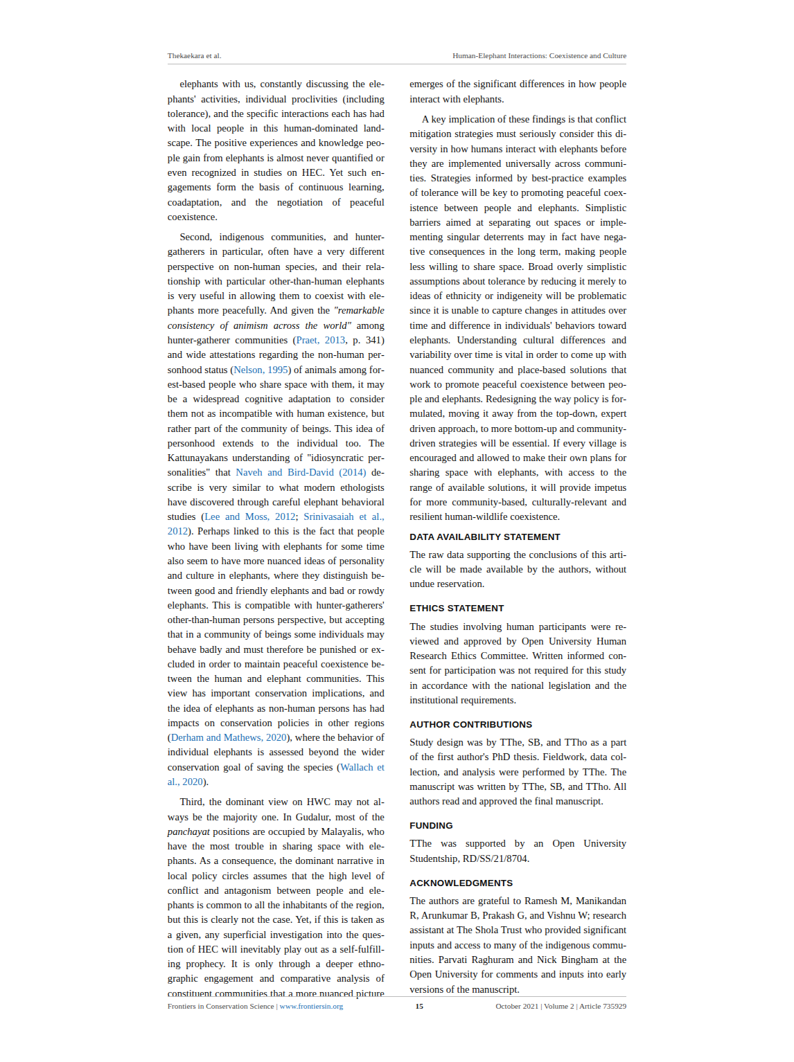Thekaekara et al.
Human-Elephant Interactions: Coexistence and Culture
elephants with us, constantly discussing the elephants' activities, individual proclivities (including tolerance), and the specific interactions each has had with local people in this human-dominated landscape. The positive experiences and knowledge people gain from elephants is almost never quantified or even recognized in studies on HEC. Yet such engagements form the basis of continuous learning, coadaptation, and the negotiation of peaceful coexistence.
Second, indigenous communities, and hunter-gatherers in particular, often have a very different perspective on non-human species, and their relationship with particular other-than-human elephants is very useful in allowing them to coexist with elephants more peacefully. And given the "remarkable consistency of animism across the world" among hunter-gatherer communities (Praet, 2013, p. 341) and wide attestations regarding the non-human personhood status (Nelson, 1995) of animals among forest-based people who share space with them, it may be a widespread cognitive adaptation to consider them not as incompatible with human existence, but rather part of the community of beings. This idea of personhood extends to the individual too. The Kattunayakans understanding of "idiosyncratic personalities" that Naveh and Bird-David (2014) describe is very similar to what modern ethologists have discovered through careful elephant behavioral studies (Lee and Moss, 2012; Srinivasaiah et al., 2012). Perhaps linked to this is the fact that people who have been living with elephants for some time also seem to have more nuanced ideas of personality and culture in elephants, where they distinguish between good and friendly elephants and bad or rowdy elephants. This is compatible with hunter-gatherers' other-than-human persons perspective, but accepting that in a community of beings some individuals may behave badly and must therefore be punished or excluded in order to maintain peaceful coexistence between the human and elephant communities. This view has important conservation implications, and the idea of elephants as non-human persons has had impacts on conservation policies in other regions (Derham and Mathews, 2020), where the behavior of individual elephants is assessed beyond the wider conservation goal of saving the species (Wallach et al., 2020).
Third, the dominant view on HWC may not always be the majority one. In Gudalur, most of the panchayat positions are occupied by Malayalis, who have the most trouble in sharing space with elephants. As a consequence, the dominant narrative in local policy circles assumes that the high level of conflict and antagonism between people and elephants is common to all the inhabitants of the region, but this is clearly not the case. Yet, if this is taken as a given, any superficial investigation into the question of HEC will inevitably play out as a self-fulfilling prophecy. It is only through a deeper ethnographic engagement and comparative analysis of constituent communities that a more nuanced picture emerges of the significant differences in how people interact with elephants.
A key implication of these findings is that conflict mitigation strategies must seriously consider this diversity in how humans interact with elephants before they are implemented universally across communities. Strategies informed by best-practice examples of tolerance will be key to promoting peaceful coexistence between people and elephants. Simplistic barriers aimed at separating out spaces or implementing singular deterrents may in fact have negative consequences in the long term, making people less willing to share space. Broad overly simplistic assumptions about tolerance by reducing it merely to ideas of ethnicity or indigeneity will be problematic since it is unable to capture changes in attitudes over time and difference in individuals' behaviors toward elephants. Understanding cultural differences and variability over time is vital in order to come up with nuanced community and place-based solutions that work to promote peaceful coexistence between people and elephants. Redesigning the way policy is formulated, moving it away from the top-down, expert driven approach, to more bottom-up and community-driven strategies will be essential. If every village is encouraged and allowed to make their own plans for sharing space with elephants, with access to the range of available solutions, it will provide impetus for more community-based, culturally-relevant and resilient human-wildlife coexistence.
Data Availability Statement
The raw data supporting the conclusions of this article will be made available by the authors, without undue reservation.
Ethics Statement
The studies involving human participants were reviewed and approved by Open University Human Research Ethics Committee. Written informed consent for participation was not required for this study in accordance with the national legislation and the institutional requirements.
Author Contributions
Study design was by TThe, SB, and TTho as a part of the first author's PhD thesis. Fieldwork, data collection, and analysis were performed by TThe. The manuscript was written by TThe, SB, and TTho. All authors read and approved the final manuscript.
Funding
TThe was supported by an Open University Studentship, RD/SS/21/8704.
Acknowledgments
The authors are grateful to Ramesh M, Manikandan R, Arunkumar B, Prakash G, and Vishnu W; research assistant at The Shola Trust who provided significant inputs and access to many of the indigenous communities. Parvati Raghuram and Nick Bingham at the Open University for comments and inputs into early versions of the manuscript.
Frontiers in Conservation Science | www.frontiersin.org
15
October 2021 | Volume 2 | Article 735929